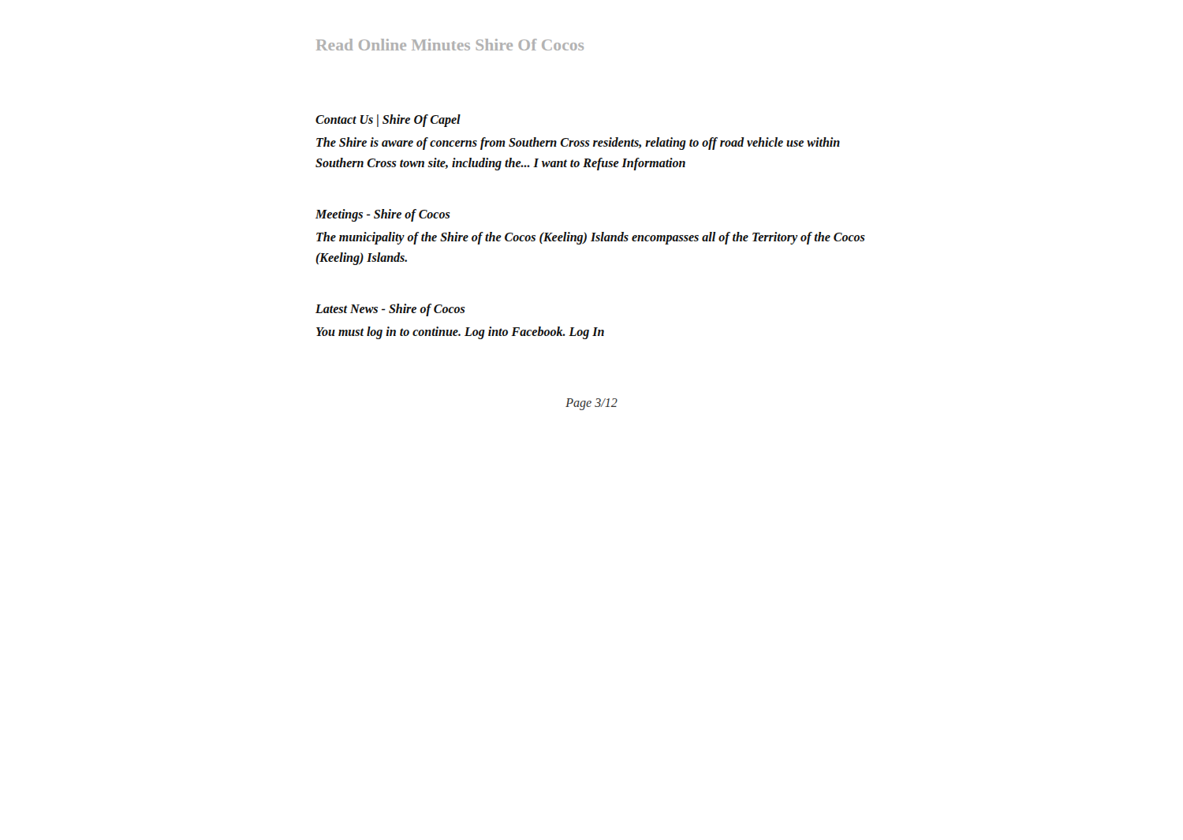Read Online Minutes Shire Of Cocos
Contact Us | Shire Of Capel
The Shire is aware of concerns from Southern Cross residents, relating to off road vehicle use within Southern Cross town site, including the... I want to Refuse Information
Meetings - Shire of Cocos
The municipality of the Shire of the Cocos (Keeling) Islands encompasses all of the Territory of the Cocos (Keeling) Islands.
Latest News - Shire of Cocos
You must log in to continue. Log into Facebook. Log In
Page 3/12